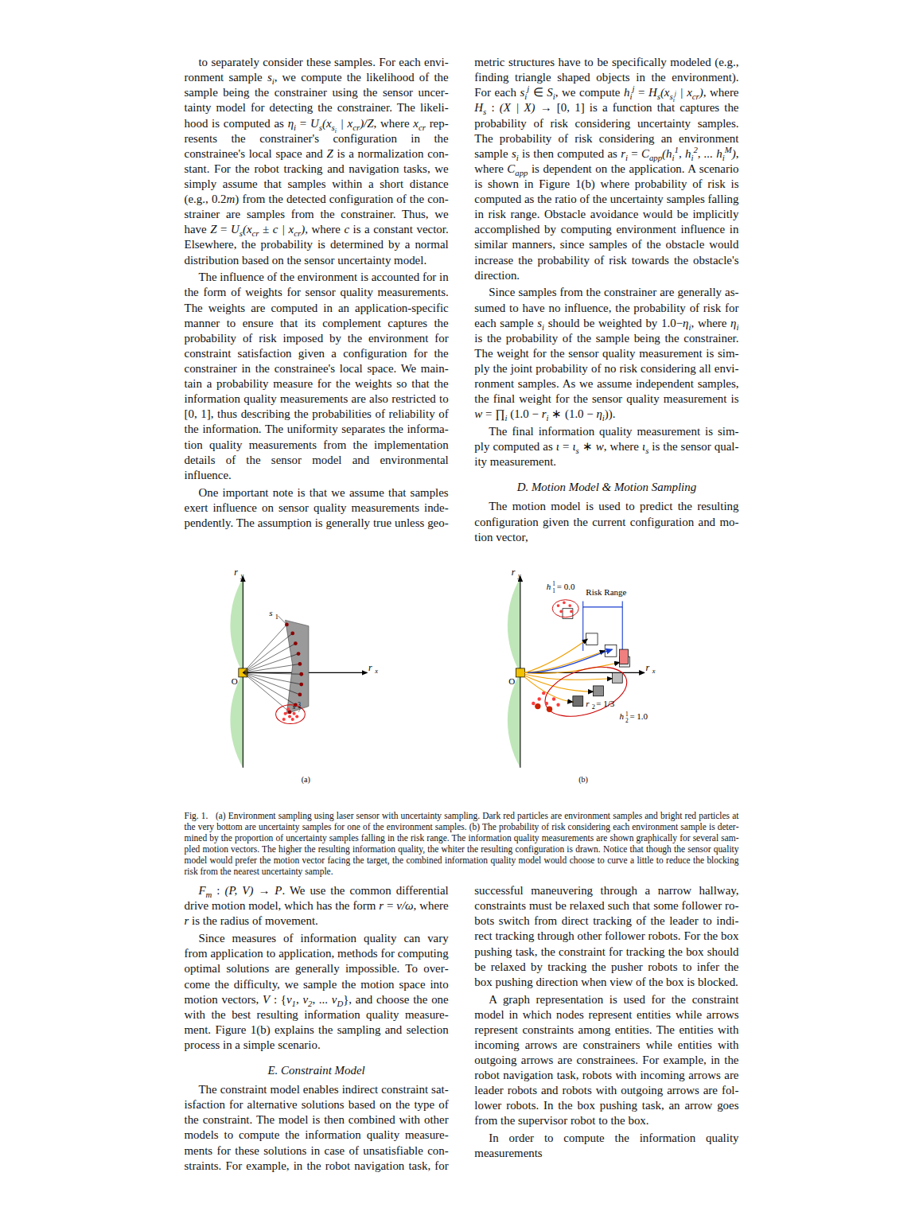to separately consider these samples. For each environment sample si, we compute the likelihood of the sample being the constrainer using the sensor uncertainty model for detecting the constrainer. The likelihood is computed as ηi = Us(xsi | xcr)/Z, where xcr represents the constrainer's configuration in the constrainee's local space and Z is a normalization constant. For the robot tracking and navigation tasks, we simply assume that samples within a short distance (e.g., 0.2m) from the detected configuration of the constrainer are samples from the constrainer. Thus, we have Z = Us(xcr ± c | xcr), where c is a constant vector. Elsewhere, the probability is determined by a normal distribution based on the sensor uncertainty model.
The influence of the environment is accounted for in the form of weights for sensor quality measurements. The weights are computed in an application-specific manner to ensure that its complement captures the probability of risk imposed by the environment for constraint satisfaction given a configuration for the constrainer in the constrainee's local space. We maintain a probability measure for the weights so that the information quality measurements are also restricted to [0, 1], thus describing the probabilities of reliability of the information. The uniformity separates the information quality measurements from the implementation details of the sensor model and environmental influence.
One important note is that we assume that samples exert influence on sensor quality measurements independently. The assumption is generally true unless geometric structures have to be specifically modeled (e.g., finding triangle shaped objects in the environment). For each sij ∈ Si, we compute hij = Hs(xsij | xcr), where Hs : (X | X) → [0, 1] is a function that captures the probability of risk considering uncertainty samples. The probability of risk considering an environment sample si is then computed as ri = Capp(hi1, hi2, ... hiM), where Capp is dependent on the application. A scenario is shown in Figure 1(b) where probability of risk is computed as the ratio of the uncertainty samples falling in risk range. Obstacle avoidance would be implicitly accomplished by computing environment influence in similar manners, since samples of the obstacle would increase the probability of risk towards the obstacle's direction.
Since samples from the constrainer are generally assumed to have no influence, the probability of risk for each sample si should be weighted by 1.0−ηi, where ηi is the probability of the sample being the constrainer. The weight for the sensor quality measurement is simply the joint probability of no risk considering all environment samples. As we assume independent samples, the final weight for the sensor quality measurement is w = ∏i (1.0 − ri ∗ (1.0 − ηi)).
The final information quality measurement is simply computed as ι = ιs ∗ w, where ιs is the sensor quality measurement.
D. Motion Model & Motion Sampling
The motion model is used to predict the resulting configuration given the current configuration and motion vector,
r y r x O s 1 s 3 7 (a) r y r x O h 1 1 = 0.0 Risk Range r 2 = 1/3 h 1 2 = 1.0 (b)
Fig. 1. (a) Environment sampling using laser sensor with uncertainty sampling. Dark red particles are environment samples and bright red particles at the very bottom are uncertainty samples for one of the environment samples. (b) The probability of risk considering each environment sample is determined by the proportion of uncertainty samples falling in the risk range. The information quality measurements are shown graphically for several sampled motion vectors. The higher the resulting information quality, the whiter the resulting configuration is drawn. Notice that though the sensor quality model would prefer the motion vector facing the target, the combined information quality model would choose to curve a little to reduce the blocking risk from the nearest uncertainty sample.
Fm : (P, V) → P. We use the common differential drive motion model, which has the form r = v/ω, where r is the radius of movement.
Since measures of information quality can vary from application to application, methods for computing optimal solutions are generally impossible. To overcome the difficulty, we sample the motion space into motion vectors, V : {v1, v2, ... vD}, and choose the one with the best resulting information quality measurement. Figure 1(b) explains the sampling and selection process in a simple scenario.
E. Constraint Model
The constraint model enables indirect constraint satisfaction for alternative solutions based on the type of the constraint. The model is then combined with other models to compute the information quality measurements for these solutions in case of unsatisfiable constraints. For example, in the robot navigation task, for successful maneuvering through a narrow hallway, constraints must be relaxed such that some follower robots switch from direct tracking of the leader to indirect tracking through other follower robots. For the box pushing task, the constraint for tracking the box should be relaxed by tracking the pusher robots to infer the box pushing direction when view of the box is blocked.
A graph representation is used for the constraint model in which nodes represent entities while arrows represent constraints among entities. The entities with incoming arrows are constrainers while entities with outgoing arrows are constrainees. For example, in the robot navigation task, robots with incoming arrows are leader robots and robots with outgoing arrows are follower robots. In the box pushing task, an arrow goes from the supervisor robot to the box.
In order to compute the information quality measurements